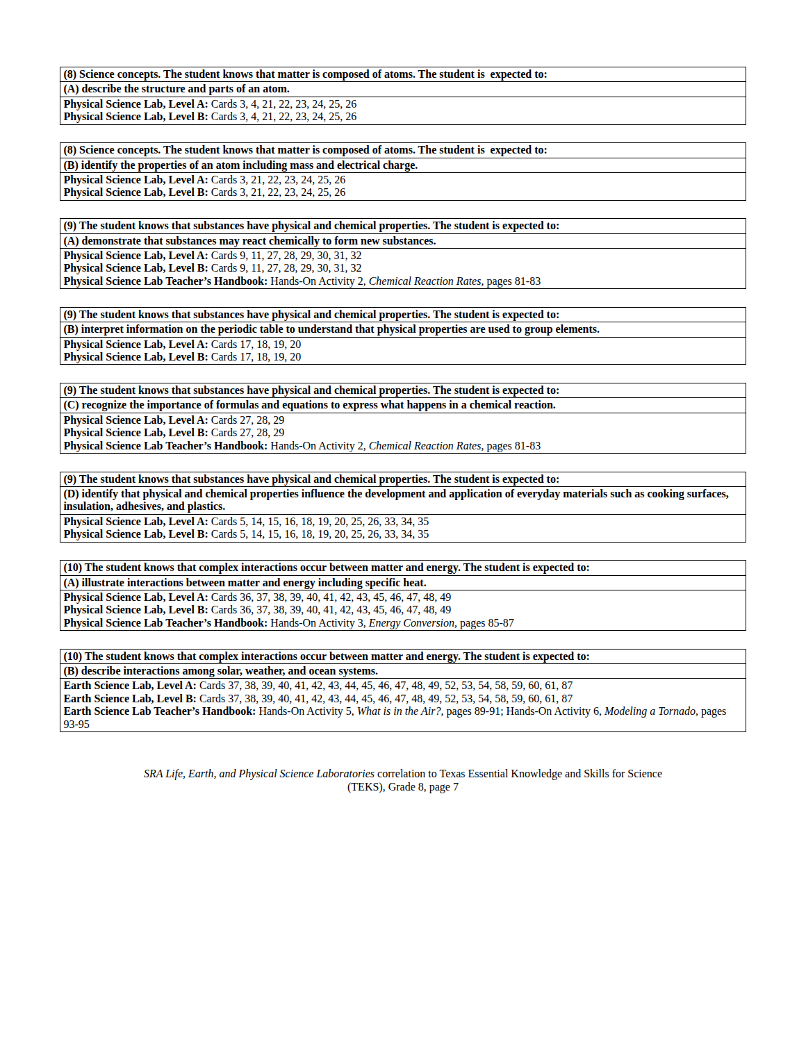| (8) Science concepts. The student knows that matter is composed of atoms. The student is expected to: |
| (A) describe the structure and parts of an atom. |
| Physical Science Lab, Level A: Cards 3, 4, 21, 22, 23, 24, 25, 26 Physical Science Lab, Level B: Cards 3, 4, 21, 22, 23, 24, 25, 26 |
| (8) Science concepts. The student knows that matter is composed of atoms. The student is expected to: |
| (B) identify the properties of an atom including mass and electrical charge. |
| Physical Science Lab, Level A: Cards 3, 21, 22, 23, 24, 25, 26 Physical Science Lab, Level B: Cards 3, 21, 22, 23, 24, 25, 26 |
| (9) The student knows that substances have physical and chemical properties. The student is expected to: |
| (A) demonstrate that substances may react chemically to form new substances. |
| Physical Science Lab, Level A: Cards 9, 11, 27, 28, 29, 30, 31, 32 Physical Science Lab, Level B: Cards 9, 11, 27, 28, 29, 30, 31, 32 Physical Science Lab Teacher’s Handbook: Hands-On Activity 2, Chemical Reaction Rates, pages 81-83 |
| (9) The student knows that substances have physical and chemical properties. The student is expected to: |
| (B) interpret information on the periodic table to understand that physical properties are used to group elements. |
| Physical Science Lab, Level A: Cards 17, 18, 19, 20 Physical Science Lab, Level B: Cards 17, 18, 19, 20 |
| (9) The student knows that substances have physical and chemical properties. The student is expected to: |
| (C) recognize the importance of formulas and equations to express what happens in a chemical reaction. |
| Physical Science Lab, Level A: Cards 27, 28, 29 Physical Science Lab, Level B: Cards 27, 28, 29 Physical Science Lab Teacher’s Handbook: Hands-On Activity 2, Chemical Reaction Rates, pages 81-83 |
| (9) The student knows that substances have physical and chemical properties. The student is expected to: |
| (D) identify that physical and chemical properties influence the development and application of everyday materials such as cooking surfaces, insulation, adhesives, and plastics. |
| Physical Science Lab, Level A: Cards 5, 14, 15, 16, 18, 19, 20, 25, 26, 33, 34, 35 Physical Science Lab, Level B: Cards 5, 14, 15, 16, 18, 19, 20, 25, 26, 33, 34, 35 |
| (10) The student knows that complex interactions occur between matter and energy. The student is expected to: |
| (A) illustrate interactions between matter and energy including specific heat. |
| Physical Science Lab, Level A: Cards 36, 37, 38, 39, 40, 41, 42, 43, 45, 46, 47, 48, 49 Physical Science Lab, Level B: Cards 36, 37, 38, 39, 40, 41, 42, 43, 45, 46, 47, 48, 49 Physical Science Lab Teacher’s Handbook: Hands-On Activity 3, Energy Conversion, pages 85-87 |
| (10) The student knows that complex interactions occur between matter and energy. The student is expected to: |
| (B) describe interactions among solar, weather, and ocean systems. |
| Earth Science Lab, Level A: Cards 37, 38, 39, 40, 41, 42, 43, 44, 45, 46, 47, 48, 49, 52, 53, 54, 58, 59, 60, 61, 87 Earth Science Lab, Level B: Cards 37, 38, 39, 40, 41, 42, 43, 44, 45, 46, 47, 48, 49, 52, 53, 54, 58, 59, 60, 61, 87 Earth Science Lab Teacher’s Handbook: Hands-On Activity 5, What is in the Air?, pages 89-91; Hands-On Activity 6, Modeling a Tornado, pages 93-95 |
SRA Life, Earth, and Physical Science Laboratories correlation to Texas Essential Knowledge and Skills for Science
(TEKS), Grade 8, page 7